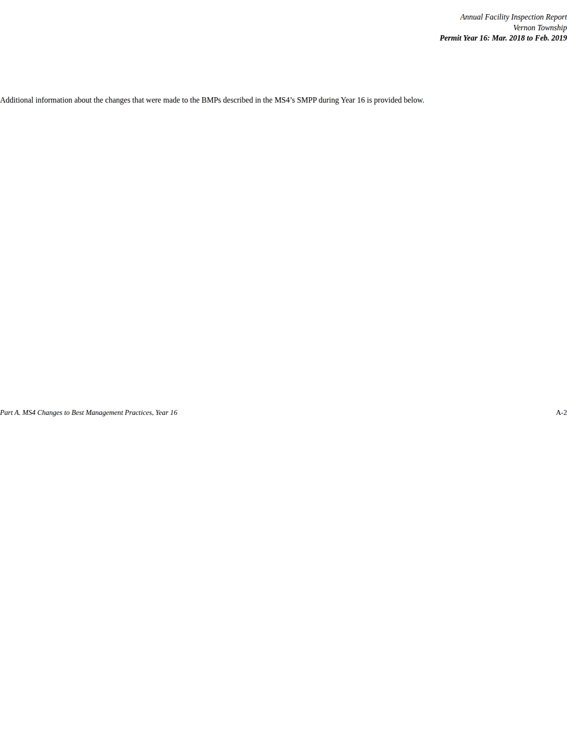Annual Facility Inspection Report
Vernon Township
Permit Year 16: Mar. 2018 to Feb. 2019
Additional information about the changes that were made to the BMPs described in the MS4’s SMPP during Year 16 is provided below.
Part A. MS4 Changes to Best Management Practices, Year 16
A-2